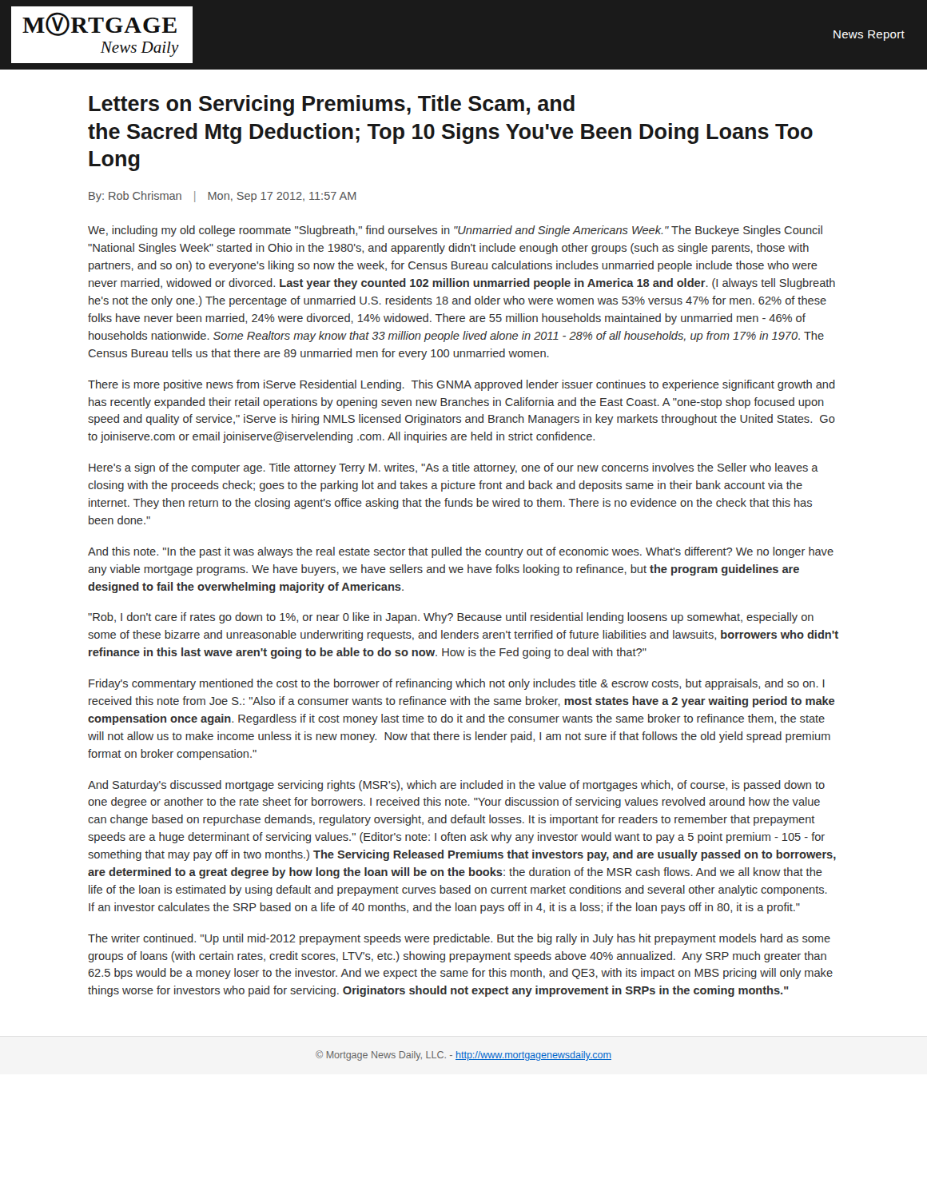MⓋRTGAGE
News Daily
News Report
Letters on Servicing Premiums, Title Scam, and
the Sacred Mtg Deduction; Top 10 Signs You've Been Doing Loans Too Long
By: Rob Chrisman | Mon, Sep 17 2012, 11:57 AM
We, including my old college roommate "Slugbreath," find ourselves in "Unmarried and Single Americans Week." The Buckeye Singles Council "National Singles Week" started in Ohio in the 1980's, and apparently didn't include enough other groups (such as single parents, those with partners, and so on) to everyone's liking so now the week, for Census Bureau calculations includes unmarried people include those who were never married, widowed or divorced. Last year they counted 102 million unmarried people in America 18 and older. (I always tell Slugbreath he's not the only one.) The percentage of unmarried U.S. residents 18 and older who were women was 53% versus 47% for men. 62% of these folks have never been married, 24% were divorced, 14% widowed. There are 55 million households maintained by unmarried men - 46% of households nationwide. Some Realtors may know that 33 million people lived alone in 2011 - 28% of all households, up from 17% in 1970. The Census Bureau tells us that there are 89 unmarried men for every 100 unmarried women.
There is more positive news from iServe Residential Lending. This GNMA approved lender issuer continues to experience significant growth and has recently expanded their retail operations by opening seven new Branches in California and the East Coast. A "one-stop shop focused upon speed and quality of service," iServe is hiring NMLS licensed Originators and Branch Managers in key markets throughout the United States. Go to joiniserve.com or email joiniserve@iservelending .com. All inquiries are held in strict confidence.
Here's a sign of the computer age. Title attorney Terry M. writes, "As a title attorney, one of our new concerns involves the Seller who leaves a closing with the proceeds check; goes to the parking lot and takes a picture front and back and deposits same in their bank account via the internet. They then return to the closing agent's office asking that the funds be wired to them. There is no evidence on the check that this has been done."
And this note. "In the past it was always the real estate sector that pulled the country out of economic woes. What's different? We no longer have any viable mortgage programs. We have buyers, we have sellers and we have folks looking to refinance, but the program guidelines are designed to fail the overwhelming majority of Americans.
"Rob, I don't care if rates go down to 1%, or near 0 like in Japan. Why? Because until residential lending loosens up somewhat, especially on some of these bizarre and unreasonable underwriting requests, and lenders aren't terrified of future liabilities and lawsuits, borrowers who didn't refinance in this last wave aren't going to be able to do so now. How is the Fed going to deal with that?"
Friday's commentary mentioned the cost to the borrower of refinancing which not only includes title & escrow costs, but appraisals, and so on. I received this note from Joe S.: "Also if a consumer wants to refinance with the same broker, most states have a 2 year waiting period to make compensation once again. Regardless if it cost money last time to do it and the consumer wants the same broker to refinance them, the state will not allow us to make income unless it is new money. Now that there is lender paid, I am not sure if that follows the old yield spread premium format on broker compensation."
And Saturday's discussed mortgage servicing rights (MSR's), which are included in the value of mortgages which, of course, is passed down to one degree or another to the rate sheet for borrowers. I received this note. "Your discussion of servicing values revolved around how the value can change based on repurchase demands, regulatory oversight, and default losses. It is important for readers to remember that prepayment speeds are a huge determinant of servicing values." (Editor's note: I often ask why any investor would want to pay a 5 point premium - 105 - for something that may pay off in two months.) The Servicing Released Premiums that investors pay, and are usually passed on to borrowers, are determined to a great degree by how long the loan will be on the books: the duration of the MSR cash flows. And we all know that the life of the loan is estimated by using default and prepayment curves based on current market conditions and several other analytic components. If an investor calculates the SRP based on a life of 40 months, and the loan pays off in 4, it is a loss; if the loan pays off in 80, it is a profit."
The writer continued. "Up until mid-2012 prepayment speeds were predictable. But the big rally in July has hit prepayment models hard as some groups of loans (with certain rates, credit scores, LTV's, etc.) showing prepayment speeds above 40% annualized. Any SRP much greater than 62.5 bps would be a money loser to the investor. And we expect the same for this month, and QE3, with its impact on MBS pricing will only make things worse for investors who paid for servicing. Originators should not expect any improvement in SRPs in the coming months."
© Mortgage News Daily, LLC. - http://www.mortgagenewsdaily.com